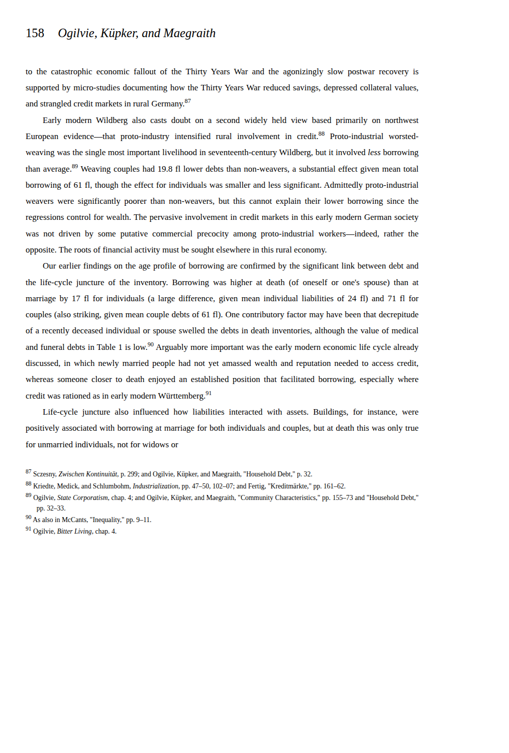158 Ogilvie, Küpker, and Maegraith
to the catastrophic economic fallout of the Thirty Years War and the agonizingly slow postwar recovery is supported by micro-studies documenting how the Thirty Years War reduced savings, depressed collateral values, and strangled credit markets in rural Germany.87
Early modern Wildberg also casts doubt on a second widely held view based primarily on northwest European evidence—that proto-industry intensified rural involvement in credit.88 Proto-industrial worsted-weaving was the single most important livelihood in seventeenth-century Wildberg, but it involved less borrowing than average.89 Weaving couples had 19.8 fl lower debts than non-weavers, a substantial effect given mean total borrowing of 61 fl, though the effect for individuals was smaller and less significant. Admittedly proto-industrial weavers were significantly poorer than non-weavers, but this cannot explain their lower borrowing since the regressions control for wealth. The pervasive involvement in credit markets in this early modern German society was not driven by some putative commercial precocity among proto-industrial workers—indeed, rather the opposite. The roots of financial activity must be sought elsewhere in this rural economy.
Our earlier findings on the age profile of borrowing are confirmed by the significant link between debt and the life-cycle juncture of the inventory. Borrowing was higher at death (of oneself or one's spouse) than at marriage by 17 fl for individuals (a large difference, given mean individual liabilities of 24 fl) and 71 fl for couples (also striking, given mean couple debts of 61 fl). One contributory factor may have been that decrepitude of a recently deceased individual or spouse swelled the debts in death inventories, although the value of medical and funeral debts in Table 1 is low.90 Arguably more important was the early modern economic life cycle already discussed, in which newly married people had not yet amassed wealth and reputation needed to access credit, whereas someone closer to death enjoyed an established position that facilitated borrowing, especially where credit was rationed as in early modern Württemberg.91
Life-cycle juncture also influenced how liabilities interacted with assets. Buildings, for instance, were positively associated with borrowing at marriage for both individuals and couples, but at death this was only true for unmarried individuals, not for widows or
87 Sczesny, Zwischen Kontinuität, p. 299; and Ogilvie, Küpker, and Maegraith, "Household Debt," p. 32.
88 Kriedte, Medick, and Schlumbohm, Industrialization, pp. 47–50, 102–07; and Fertig, "Kreditmärkte," pp. 161–62.
89 Ogilvie, State Corporatism, chap. 4; and Ogilvie, Küpker, and Maegraith, "Community Characteristics," pp. 155–73 and "Household Debt," pp. 32–33.
90 As also in McCants, "Inequality," pp. 9–11.
91 Ogilvie, Bitter Living, chap. 4.